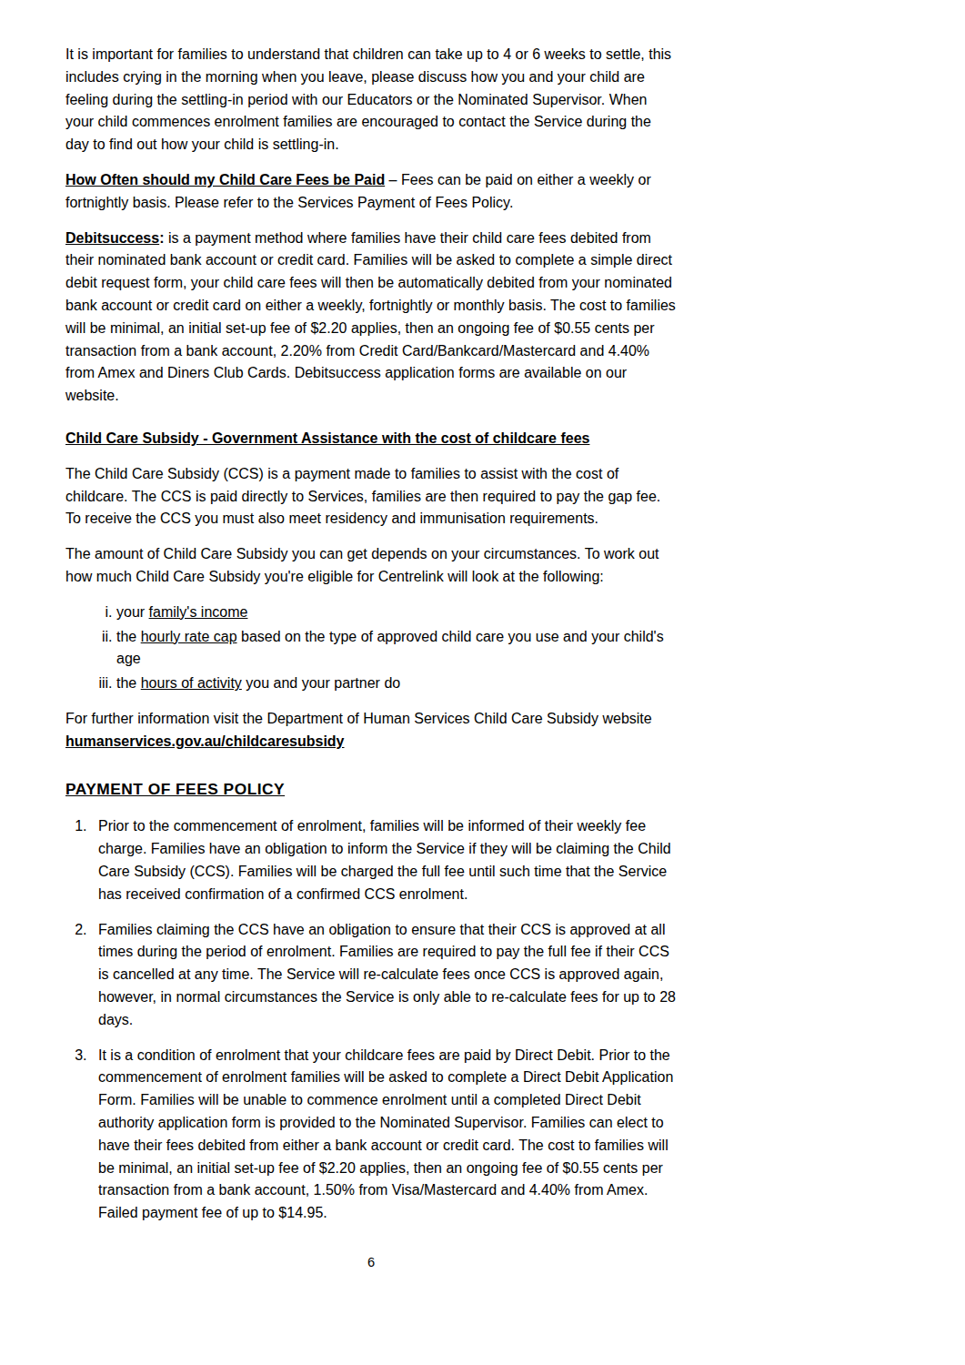It is important for families to understand that children can take up to 4 or 6 weeks to settle, this includes crying in the morning when you leave, please discuss how you and your child are feeling during the settling-in period with our Educators or the Nominated Supervisor. When your child commences enrolment families are encouraged to contact the Service during the day to find out how your child is settling-in.
How Often should my Child Care Fees be Paid – Fees can be paid on either a weekly or fortnightly basis. Please refer to the Services Payment of Fees Policy.
Debitsuccess: is a payment method where families have their child care fees debited from their nominated bank account or credit card. Families will be asked to complete a simple direct debit request form, your child care fees will then be automatically debited from your nominated bank account or credit card on either a weekly, fortnightly or monthly basis. The cost to families will be minimal, an initial set-up fee of $2.20 applies, then an ongoing fee of $0.55 cents per transaction from a bank account, 2.20% from Credit Card/Bankcard/Mastercard and 4.40% from Amex and Diners Club Cards. Debitsuccess application forms are available on our website.
Child Care Subsidy - Government Assistance with the cost of childcare fees
The Child Care Subsidy (CCS) is a payment made to families to assist with the cost of childcare. The CCS is paid directly to Services, families are then required to pay the gap fee. To receive the CCS you must also meet residency and immunisation requirements.
The amount of Child Care Subsidy you can get depends on your circumstances. To work out how much Child Care Subsidy you're eligible for Centrelink will look at the following:
your family's income
the hourly rate cap based on the type of approved child care you use and your child's age
the hours of activity you and your partner do
For further information visit the Department of Human Services Child Care Subsidy website
humanservices.gov.au/childcaresubsidy
PAYMENT OF FEES POLICY
Prior to the commencement of enrolment, families will be informed of their weekly fee charge. Families have an obligation to inform the Service if they will be claiming the Child Care Subsidy (CCS). Families will be charged the full fee until such time that the Service has received confirmation of a confirmed CCS enrolment.
Families claiming the CCS have an obligation to ensure that their CCS is approved at all times during the period of enrolment. Families are required to pay the full fee if their CCS is cancelled at any time. The Service will re-calculate fees once CCS is approved again, however, in normal circumstances the Service is only able to re-calculate fees for up to 28 days.
It is a condition of enrolment that your childcare fees are paid by Direct Debit. Prior to the commencement of enrolment families will be asked to complete a Direct Debit Application Form. Families will be unable to commence enrolment until a completed Direct Debit authority application form is provided to the Nominated Supervisor. Families can elect to have their fees debited from either a bank account or credit card. The cost to families will be minimal, an initial set-up fee of $2.20 applies, then an ongoing fee of $0.55 cents per transaction from a bank account, 1.50% from Visa/Mastercard and 4.40% from Amex. Failed payment fee of up to $14.95.
6